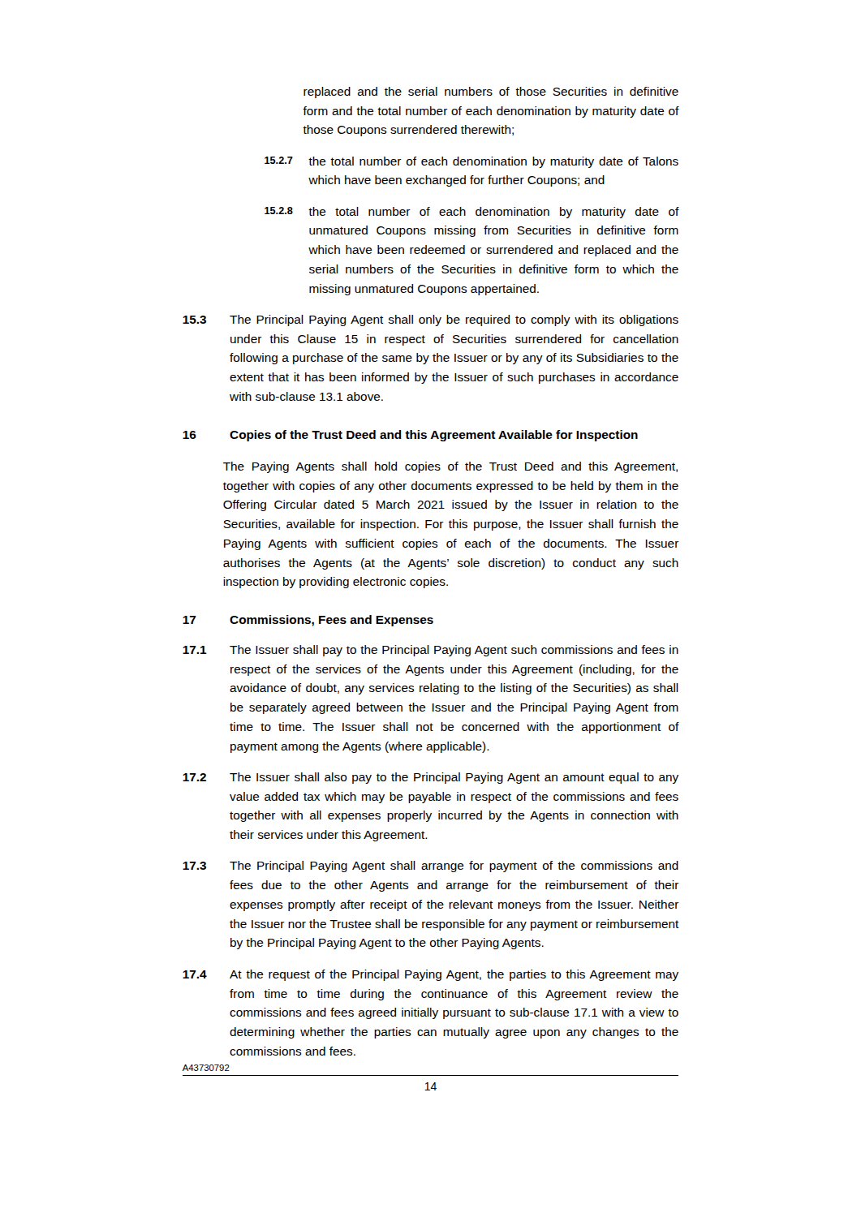replaced and the serial numbers of those Securities in definitive form and the total number of each denomination by maturity date of those Coupons surrendered therewith;
15.2.7
the total number of each denomination by maturity date of Talons which have been exchanged for further Coupons; and
15.2.8
the total number of each denomination by maturity date of unmatured Coupons missing from Securities in definitive form which have been redeemed or surrendered and replaced and the serial numbers of the Securities in definitive form to which the missing unmatured Coupons appertained.
15.3
The Principal Paying Agent shall only be required to comply with its obligations under this Clause 15 in respect of Securities surrendered for cancellation following a purchase of the same by the Issuer or by any of its Subsidiaries to the extent that it has been informed by the Issuer of such purchases in accordance with sub-clause 13.1 above.
16
Copies of the Trust Deed and this Agreement Available for Inspection
The Paying Agents shall hold copies of the Trust Deed and this Agreement, together with copies of any other documents expressed to be held by them in the Offering Circular dated 5 March 2021 issued by the Issuer in relation to the Securities, available for inspection. For this purpose, the Issuer shall furnish the Paying Agents with sufficient copies of each of the documents. The Issuer authorises the Agents (at the Agents’ sole discretion) to conduct any such inspection by providing electronic copies.
17
Commissions, Fees and Expenses
17.1
The Issuer shall pay to the Principal Paying Agent such commissions and fees in respect of the services of the Agents under this Agreement (including, for the avoidance of doubt, any services relating to the listing of the Securities) as shall be separately agreed between the Issuer and the Principal Paying Agent from time to time. The Issuer shall not be concerned with the apportionment of payment among the Agents (where applicable).
17.2
The Issuer shall also pay to the Principal Paying Agent an amount equal to any value added tax which may be payable in respect of the commissions and fees together with all expenses properly incurred by the Agents in connection with their services under this Agreement.
17.3
The Principal Paying Agent shall arrange for payment of the commissions and fees due to the other Agents and arrange for the reimbursement of their expenses promptly after receipt of the relevant moneys from the Issuer. Neither the Issuer nor the Trustee shall be responsible for any payment or reimbursement by the Principal Paying Agent to the other Paying Agents.
17.4
At the request of the Principal Paying Agent, the parties to this Agreement may from time to time during the continuance of this Agreement review the commissions and fees agreed initially pursuant to sub-clause 17.1 with a view to determining whether the parties can mutually agree upon any changes to the commissions and fees.
A43730792
14